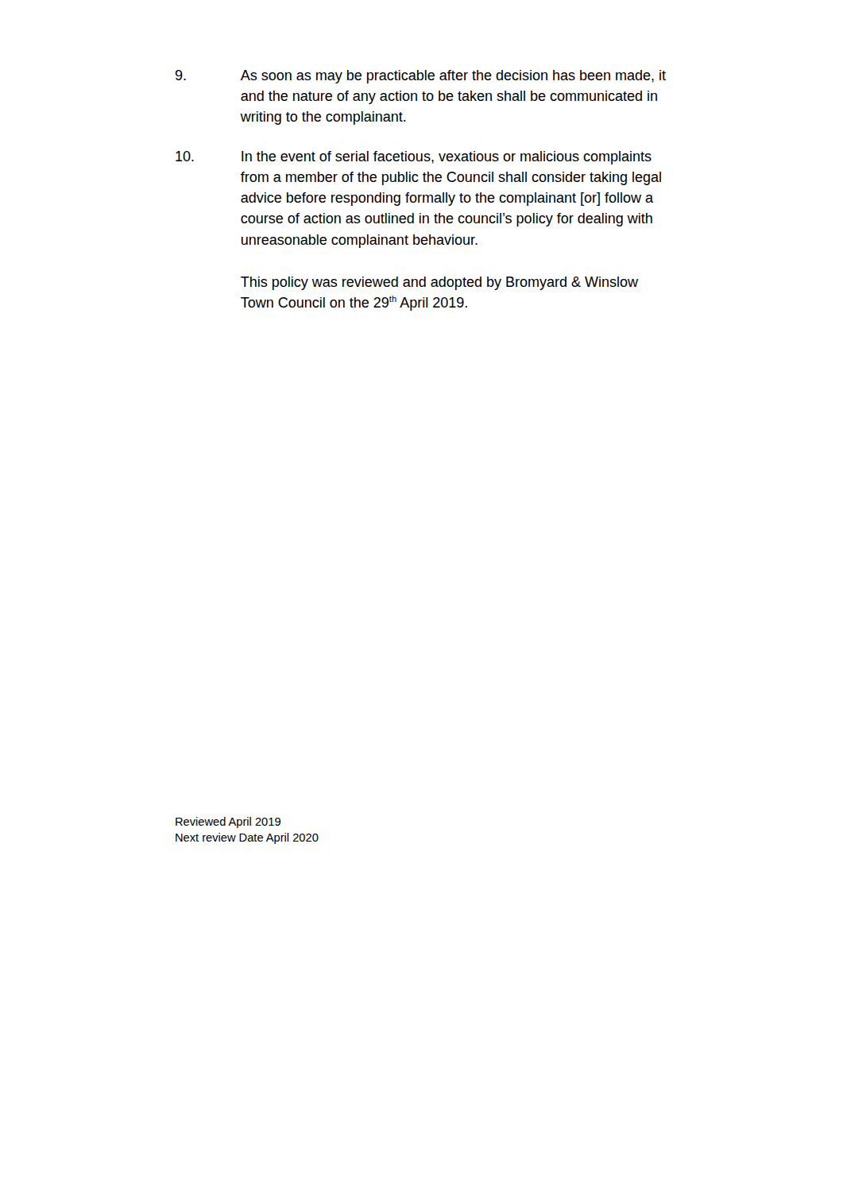9. As soon as may be practicable after the decision has been made, it and the nature of any action to be taken shall be communicated in writing to the complainant.
10. In the event of serial facetious, vexatious or malicious complaints from a member of the public the Council shall consider taking legal advice before responding formally to the complainant [or] follow a course of action as outlined in the council’s policy for dealing with unreasonable complainant behaviour.
This policy was reviewed and adopted by Bromyard & Winslow Town Council on the 29th April 2019.
Reviewed April 2019
Next review Date April 2020